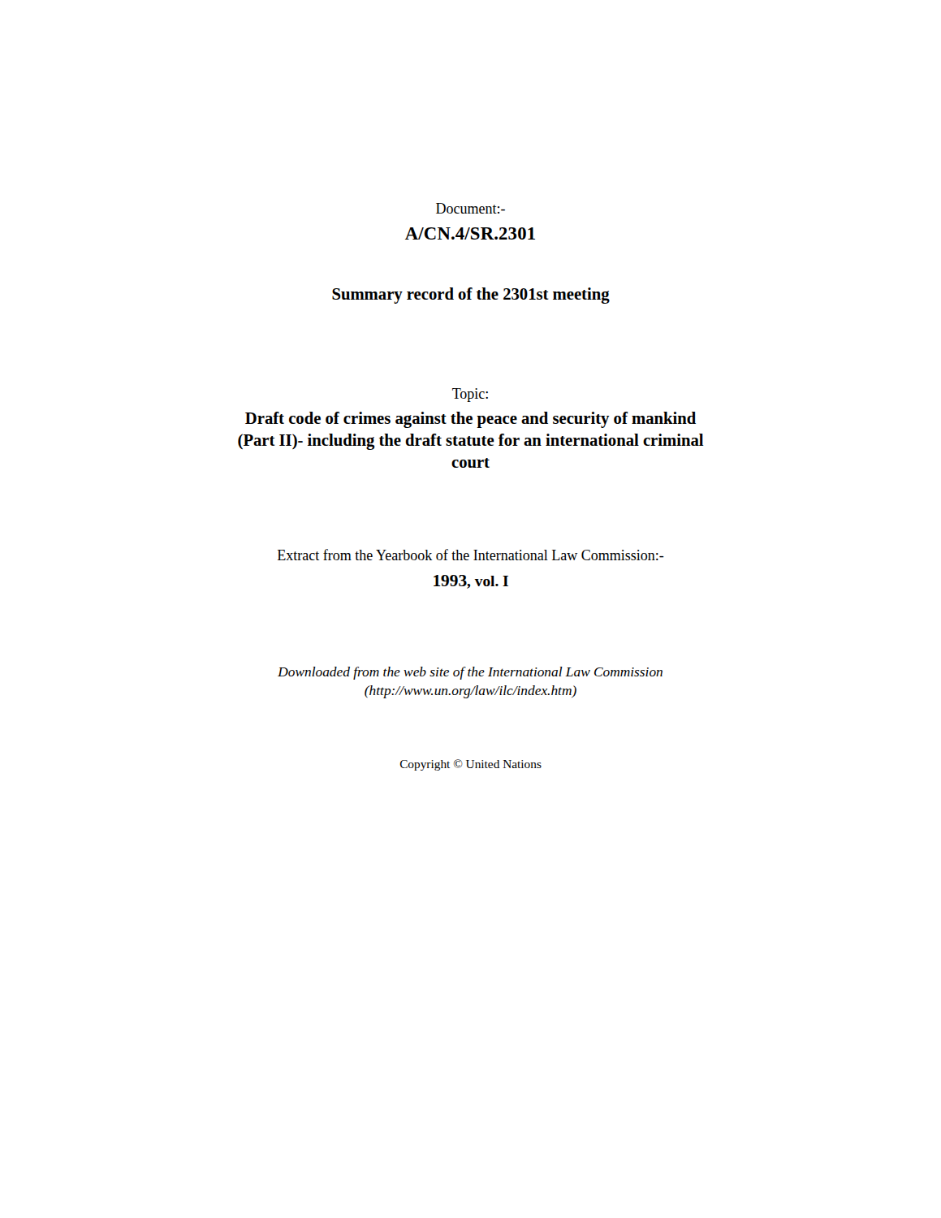Document:-
A/CN.4/SR.2301
Summary record of the 2301st meeting
Topic:
Draft code of crimes against the peace and security of mankind (Part II)- including the draft statute for an international criminal court
Extract from the Yearbook of the International Law Commission:-
1993, vol. I
Downloaded from the web site of the International Law Commission
(http://www.un.org/law/ilc/index.htm)
Copyright © United Nations